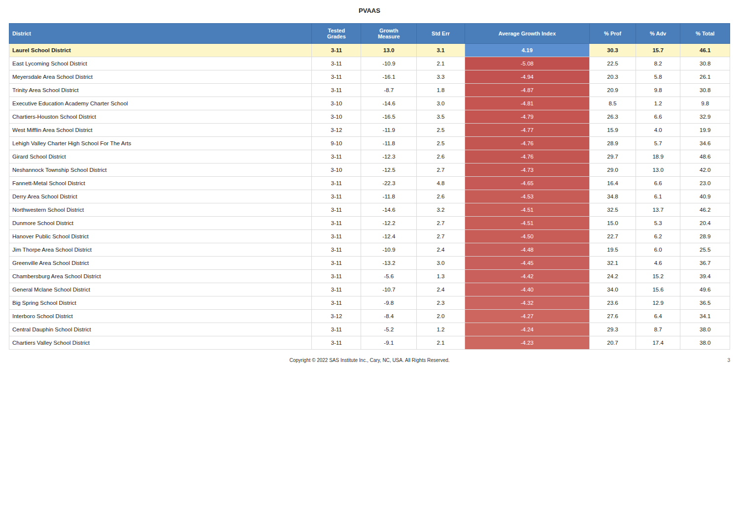PVAAS
| District | Tested Grades | Growth Measure | Std Err | Average Growth Index | % Prof | % Adv | % Total |
| --- | --- | --- | --- | --- | --- | --- | --- |
| Laurel School District | 3-11 | 13.0 | 3.1 | 4.19 | 30.3 | 15.7 | 46.1 |
| East Lycoming School District | 3-11 | -10.9 | 2.1 | -5.08 | 22.5 | 8.2 | 30.8 |
| Meyersdale Area School District | 3-11 | -16.1 | 3.3 | -4.94 | 20.3 | 5.8 | 26.1 |
| Trinity Area School District | 3-11 | -8.7 | 1.8 | -4.87 | 20.9 | 9.8 | 30.8 |
| Executive Education Academy Charter School | 3-10 | -14.6 | 3.0 | -4.81 | 8.5 | 1.2 | 9.8 |
| Chartiers-Houston School District | 3-10 | -16.5 | 3.5 | -4.79 | 26.3 | 6.6 | 32.9 |
| West Mifflin Area School District | 3-12 | -11.9 | 2.5 | -4.77 | 15.9 | 4.0 | 19.9 |
| Lehigh Valley Charter High School For The Arts | 9-10 | -11.8 | 2.5 | -4.76 | 28.9 | 5.7 | 34.6 |
| Girard School District | 3-11 | -12.3 | 2.6 | -4.76 | 29.7 | 18.9 | 48.6 |
| Neshannock Township School District | 3-10 | -12.5 | 2.7 | -4.73 | 29.0 | 13.0 | 42.0 |
| Fannett-Metal School District | 3-11 | -22.3 | 4.8 | -4.65 | 16.4 | 6.6 | 23.0 |
| Derry Area School District | 3-11 | -11.8 | 2.6 | -4.53 | 34.8 | 6.1 | 40.9 |
| Northwestern School District | 3-11 | -14.6 | 3.2 | -4.51 | 32.5 | 13.7 | 46.2 |
| Dunmore School District | 3-11 | -12.2 | 2.7 | -4.51 | 15.0 | 5.3 | 20.4 |
| Hanover Public School District | 3-11 | -12.4 | 2.7 | -4.50 | 22.7 | 6.2 | 28.9 |
| Jim Thorpe Area School District | 3-11 | -10.9 | 2.4 | -4.48 | 19.5 | 6.0 | 25.5 |
| Greenville Area School District | 3-11 | -13.2 | 3.0 | -4.45 | 32.1 | 4.6 | 36.7 |
| Chambersburg Area School District | 3-11 | -5.6 | 1.3 | -4.42 | 24.2 | 15.2 | 39.4 |
| General Mclane School District | 3-11 | -10.7 | 2.4 | -4.40 | 34.0 | 15.6 | 49.6 |
| Big Spring School District | 3-11 | -9.8 | 2.3 | -4.32 | 23.6 | 12.9 | 36.5 |
| Interboro School District | 3-12 | -8.4 | 2.0 | -4.27 | 27.6 | 6.4 | 34.1 |
| Central Dauphin School District | 3-11 | -5.2 | 1.2 | -4.24 | 29.3 | 8.7 | 38.0 |
| Chartiers Valley School District | 3-11 | -9.1 | 2.1 | -4.23 | 20.7 | 17.4 | 38.0 |
Copyright © 2022 SAS Institute Inc., Cary, NC, USA. All Rights Reserved. 3